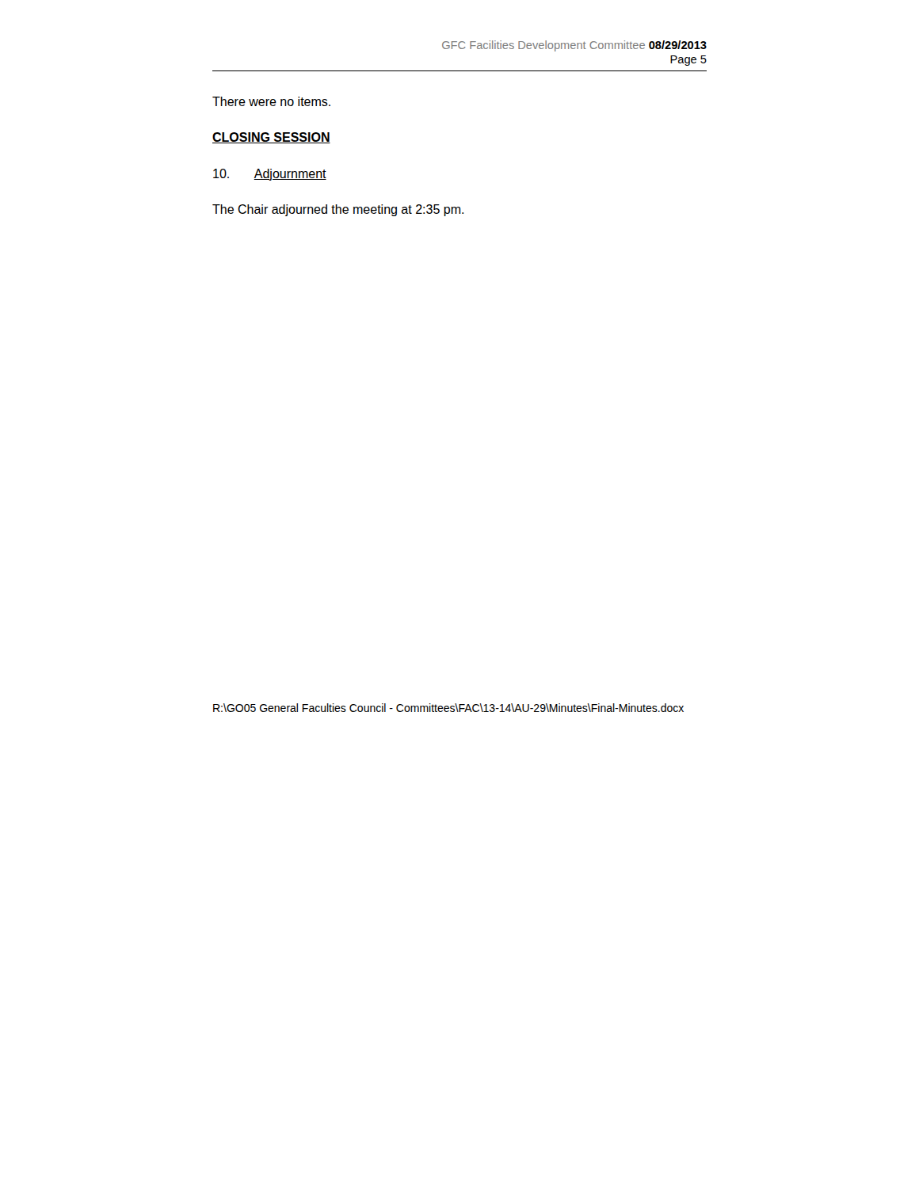GFC Facilities Development Committee 08/29/2013
Page 5
There were no items.
CLOSING SESSION
10. Adjournment
The Chair adjourned the meeting at 2:35 pm.
R:\GO05 General Faculties Council - Committees\FAC\13-14\AU-29\Minutes\Final-Minutes.docx